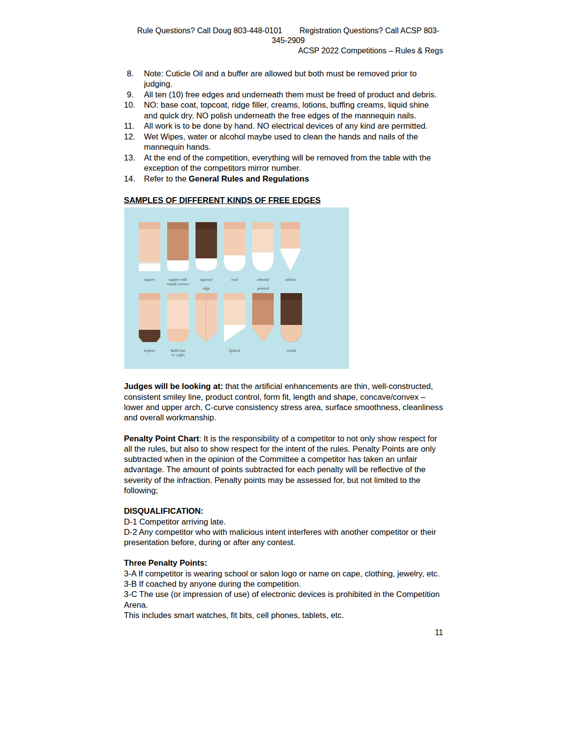Rule Questions? Call Doug 803-448-0101 Registration Questions? Call ACSP 803-345-2909
ACSP 2022 Competitions – Rules & Regs
8. Note: Cuticle Oil and a buffer are allowed but both must be removed prior to judging.
9. All ten (10) free edges and underneath them must be freed of product and debris.
10. NO: base coat, topcoat, ridge filler, creams, lotions, buffing creams, liquid shine and quick dry. NO polish underneath the free edges of the mannequin nails.
11. All work is to be done by hand. NO electrical devices of any kind are permitted.
12. Wet Wipes, water or alcohol maybe used to clean the hands and nails of the mannequin hands.
13. At the end of the competition, everything will be removed from the table with the exception of the competitors mirror number.
14. Refer to the General Rules and Regulations
SAMPLES OF DIFFERENT KINDS OF FREE EDGES
square square with round corners squoval oval almond stiletto trapeze ballerina or coffin edge lipstick pointed round
Judges will be looking at: that the artificial enhancements are thin, well-constructed, consistent smiley line, product control, form fit, length and shape, concave/convex – lower and upper arch, C-curve consistency stress area, surface smoothness, cleanliness and overall workmanship.
Penalty Point Chart: It is the responsibility of a competitor to not only show respect for all the rules, but also to show respect for the intent of the rules. Penalty Points are only subtracted when in the opinion of the Committee a competitor has taken an unfair advantage. The amount of points subtracted for each penalty will be reflective of the severity of the infraction. Penalty points may be assessed for, but not limited to the following;
DISQUALIFICATION:
D-1 Competitor arriving late.
D-2 Any competitor who with malicious intent interferes with another competitor or their presentation before, during or after any contest.
Three Penalty Points:
3-A If competitor is wearing school or salon logo or name on cape, clothing, jewelry, etc.
3-B If coached by anyone during the competition.
3-C The use (or impression of use) of electronic devices is prohibited in the Competition Arena.
This includes smart watches, fit bits, cell phones, tablets, etc.
11